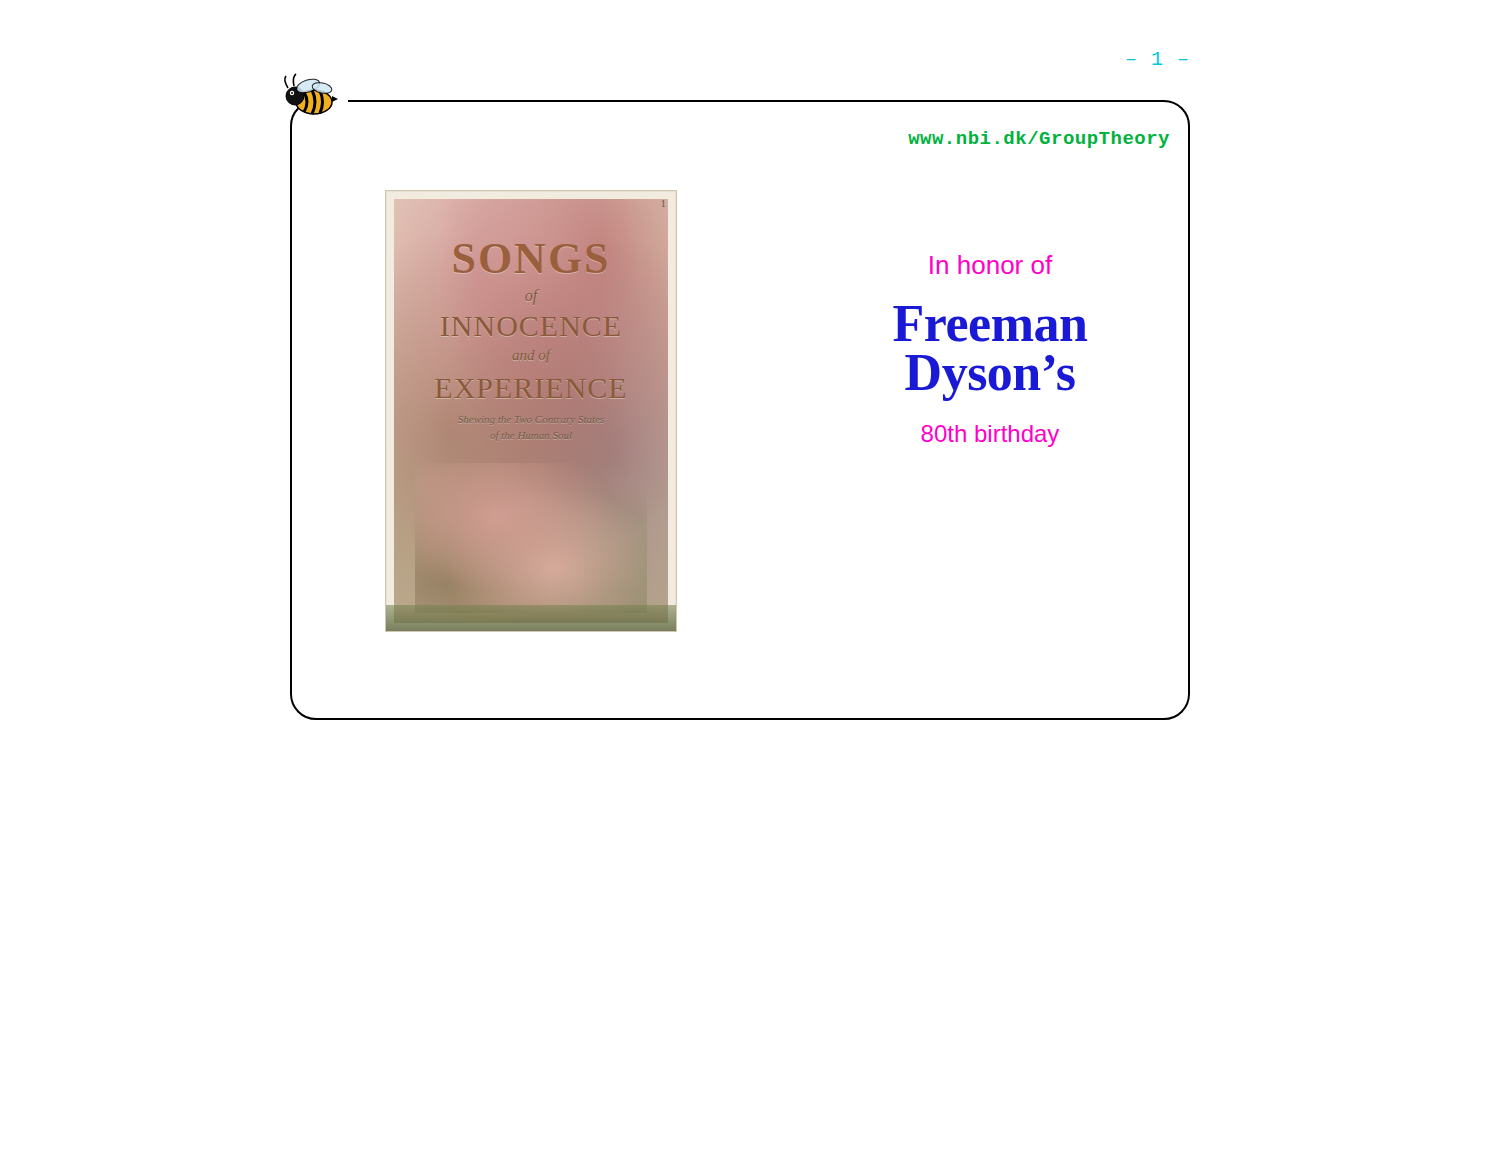– 1 –
www.nbi.dk/GroupTheory
1
SONGS
of
INNOCENCE
and of
EXPERIENCE
Shewing the Two Contrary States
of the Human Soul
In honor of
Freeman
Dyson’s
80th birthday